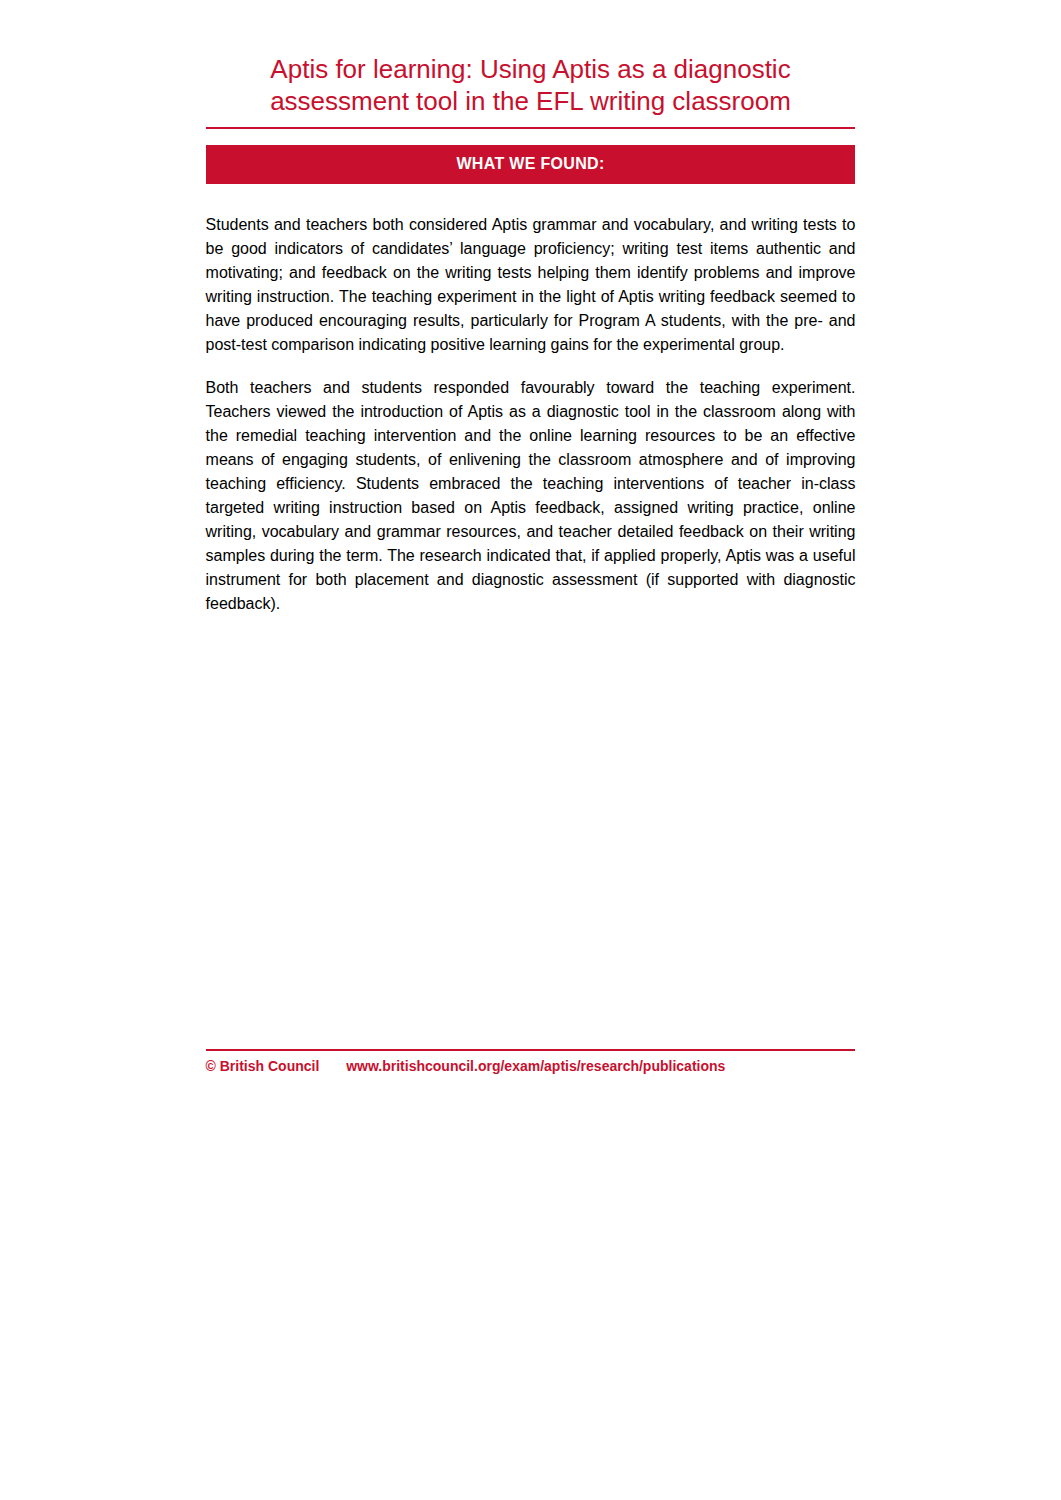Aptis for learning: Using Aptis as a diagnostic assessment tool in the EFL writing classroom
WHAT WE FOUND:
Students and teachers both considered Aptis grammar and vocabulary, and writing tests to be good indicators of candidates’ language proficiency; writing test items authentic and motivating; and feedback on the writing tests helping them identify problems and improve writing instruction. The teaching experiment in the light of Aptis writing feedback seemed to have produced encouraging results, particularly for Program A students, with the pre- and post-test comparison indicating positive learning gains for the experimental group.
Both teachers and students responded favourably toward the teaching experiment. Teachers viewed the introduction of Aptis as a diagnostic tool in the classroom along with the remedial teaching intervention and the online learning resources to be an effective means of engaging students, of enlivening the classroom atmosphere and of improving teaching efficiency. Students embraced the teaching interventions of teacher in-class targeted writing instruction based on Aptis feedback, assigned writing practice, online writing, vocabulary and grammar resources, and teacher detailed feedback on their writing samples during the term. The research indicated that, if applied properly, Aptis was a useful instrument for both placement and diagnostic assessment (if supported with diagnostic feedback).
© British Councilwww.britishcouncil.org/exam/aptis/research/publications